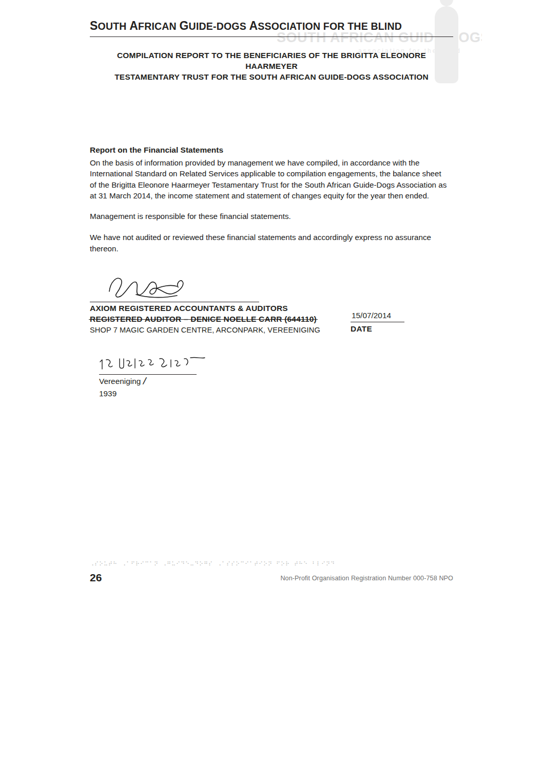SOUTH AFRICAN GUIDE-DOGS
association for the blind
SOUTH AFRICAN GUIDE-DOGS ASSOCIATION FOR THE BLIND
Compilation report to the beneficiaries of the Brigitta Eleonore Haarmeyer
Testamentary Trust for the South African Guide-Dogs Association
Report on the Financial Statements
On the basis of information provided by management we have compiled, in accordance with the International Standard on Related Services applicable to compilation engagements, the balance sheet of the Brigitta Eleonore Haarmeyer Testamentary Trust for the South African Guide-Dogs Association as at 31 March 2014, the income statement and statement of changes equity for the year then ended.
Management is responsible for these financial statements.
We have not audited or reviewed these financial statements and accordingly express no assurance thereon.
Axiom Registered Accountants & Auditors
Registered Auditor – Denice Noelle Carr (644110)
Shop 7 Magic Garden Centre, Arconpark, Vereeniging
15/07/2014
DATE
Vereeniging /
1939
⠠⠎⠕⠥⠞⠓ ⠠⠁⠋⠗⠊⠉⠁⠝ ⠠⠛⠥⠊⠙⠑⠤⠙⠕⠛⠎ ⠠⠁⠎⠎⠕⠉⠊⠁⠞⠊⠕⠝ ⠋⠕⠗ ⠞⠓⠑ ⠃⠇⠊⠝⠙
26
Non-Profit Organisation Registration Number 000-758 NPO